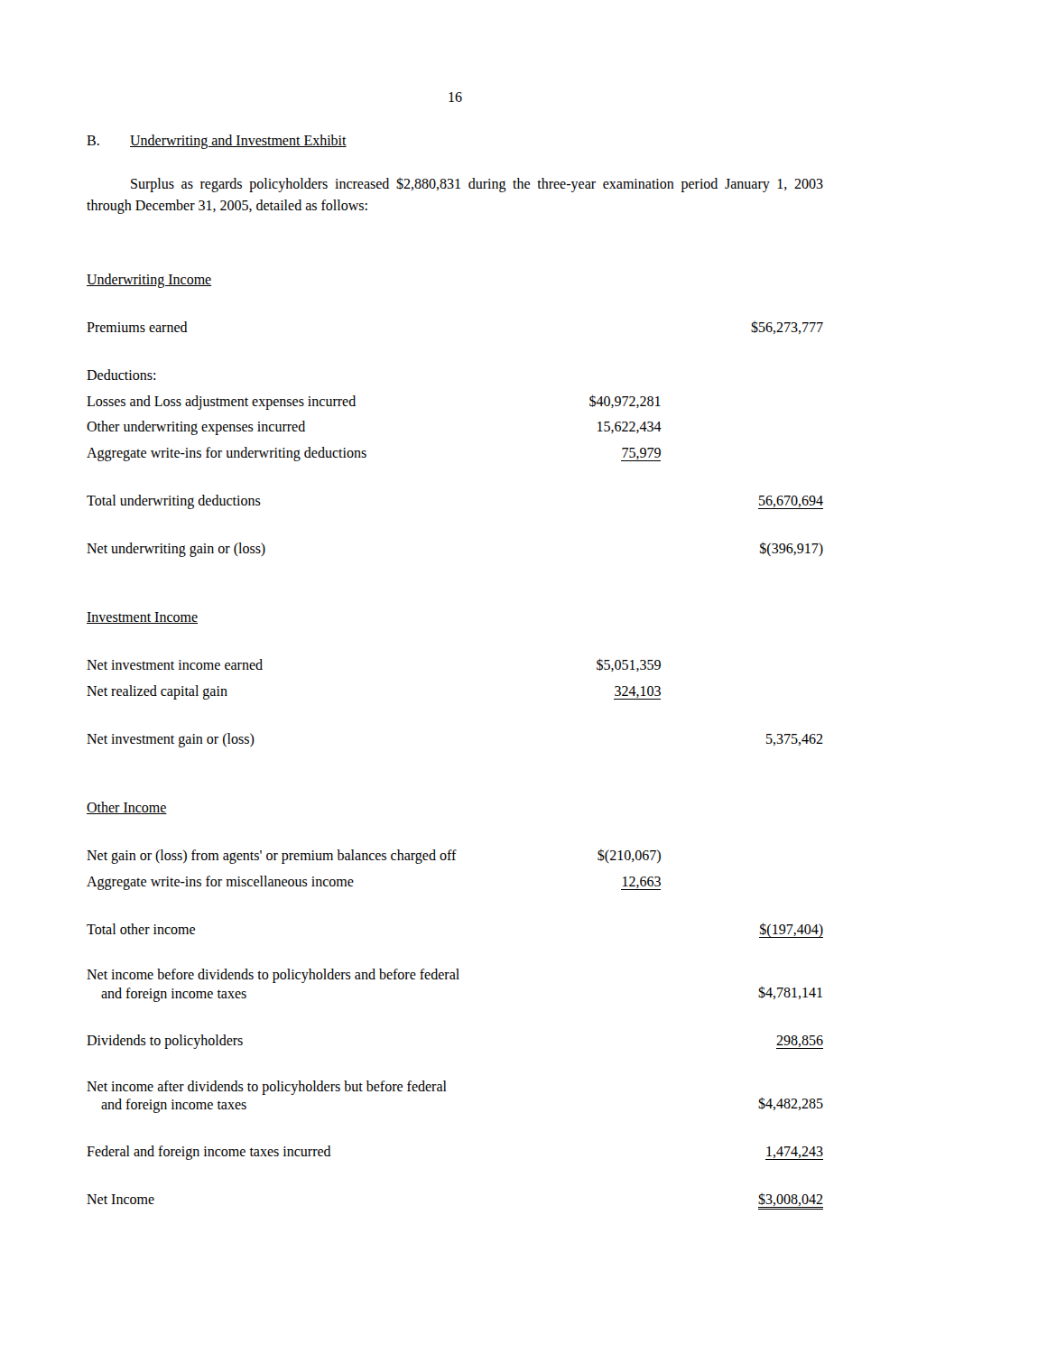16
B. Underwriting and Investment Exhibit
Surplus as regards policyholders increased $2,880,831 during the three-year examination period January 1, 2003 through December 31, 2005, detailed as follows:
| Underwriting Income | | |
| Premiums earned | | $56,273,777 |
| Deductions: | | |
| Losses and Loss adjustment expenses incurred | $40,972,281 | |
| Other underwriting expenses incurred | 15,622,434 | |
| Aggregate write-ins for underwriting deductions | 75,979 | |
| Total underwriting deductions | | 56,670,694 |
| Net underwriting gain or (loss) | | $(396,917) |
| Investment Income | | |
| Net investment income earned | $5,051,359 | |
| Net realized capital gain | 324,103 | |
| Net investment gain or (loss) | | 5,375,462 |
| Other Income | | |
| Net gain or (loss) from agents' or premium balances charged off | $(210,067) | |
| Aggregate write-ins for miscellaneous income | 12,663 | |
| Total other income | | $(197,404) |
| Net income before dividends to policyholders and before federal and foreign income taxes | | $4,781,141 |
| Dividends to policyholders | | 298,856 |
| Net income after dividends to policyholders but before federal and foreign income taxes | | $4,482,285 |
| Federal and foreign income taxes incurred | | 1,474,243 |
| Net Income | | $3,008,042 |